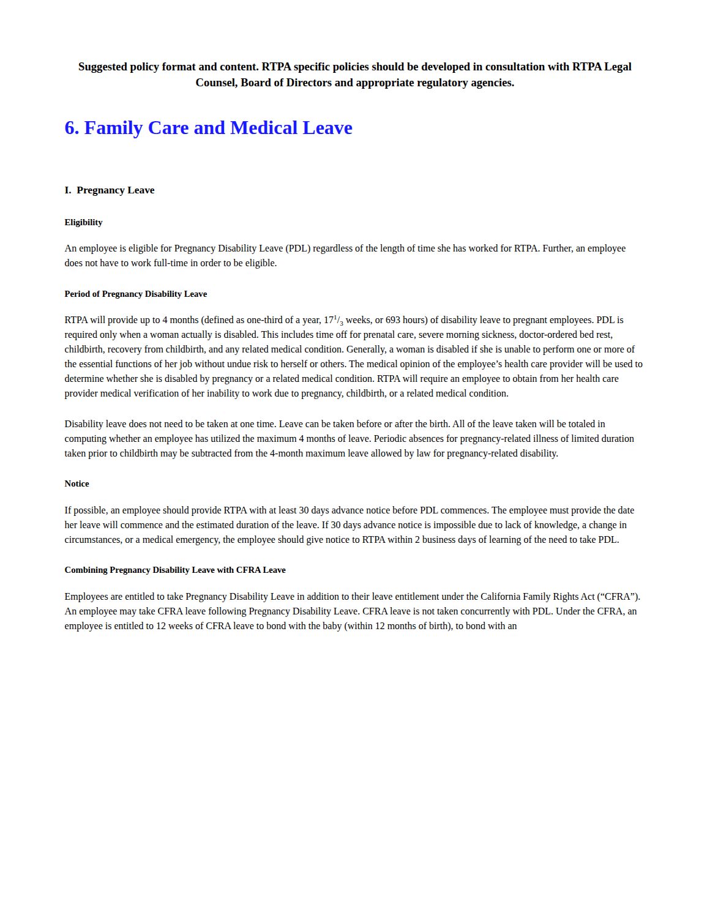Suggested policy format and content. RTPA specific policies should be developed in consultation with RTPA Legal Counsel, Board of Directors and appropriate regulatory agencies.
6. Family Care and Medical Leave
I. Pregnancy Leave
Eligibility
An employee is eligible for Pregnancy Disability Leave (PDL) regardless of the length of time she has worked for RTPA. Further, an employee does not have to work full-time in order to be eligible.
Period of Pregnancy Disability Leave
RTPA will provide up to 4 months (defined as one-third of a year, 171/3 weeks, or 693 hours) of disability leave to pregnant employees. PDL is required only when a woman actually is disabled. This includes time off for prenatal care, severe morning sickness, doctor-ordered bed rest, childbirth, recovery from childbirth, and any related medical condition. Generally, a woman is disabled if she is unable to perform one or more of the essential functions of her job without undue risk to herself or others. The medical opinion of the employee’s health care provider will be used to determine whether she is disabled by pregnancy or a related medical condition. RTPA will require an employee to obtain from her health care provider medical verification of her inability to work due to pregnancy, childbirth, or a related medical condition.
Disability leave does not need to be taken at one time. Leave can be taken before or after the birth. All of the leave taken will be totaled in computing whether an employee has utilized the maximum 4 months of leave. Periodic absences for pregnancy-related illness of limited duration taken prior to childbirth may be subtracted from the 4-month maximum leave allowed by law for pregnancy-related disability.
Notice
If possible, an employee should provide RTPA with at least 30 days advance notice before PDL commences. The employee must provide the date her leave will commence and the estimated duration of the leave. If 30 days advance notice is impossible due to lack of knowledge, a change in circumstances, or a medical emergency, the employee should give notice to RTPA within 2 business days of learning of the need to take PDL.
Combining Pregnancy Disability Leave with CFRA Leave
Employees are entitled to take Pregnancy Disability Leave in addition to their leave entitlement under the California Family Rights Act (“CFRA”). An employee may take CFRA leave following Pregnancy Disability Leave. CFRA leave is not taken concurrently with PDL. Under the CFRA, an employee is entitled to 12 weeks of CFRA leave to bond with the baby (within 12 months of birth), to bond with an